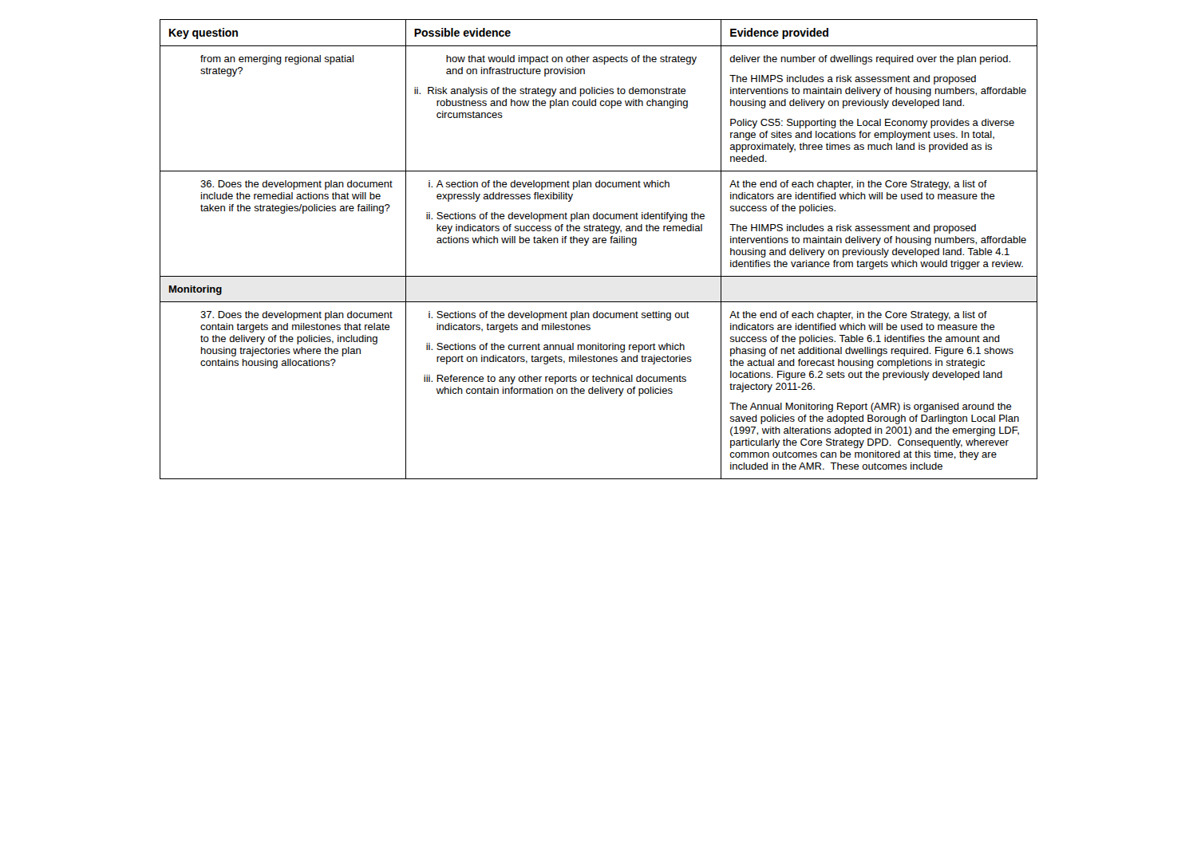| Key question | Possible evidence | Evidence provided |
| --- | --- | --- |
| from an emerging regional spatial strategy? | how that would impact on other aspects of the strategy and on infrastructure provision ii. Risk analysis of the strategy and policies to demonstrate robustness and how the plan could cope with changing circumstances | deliver the number of dwellings required over the plan period. The HIMPS includes a risk assessment and proposed interventions to maintain delivery of housing numbers, affordable housing and delivery on previously developed land. Policy CS5: Supporting the Local Economy provides a diverse range of sites and locations for employment uses. In total, approximately, three times as much land is provided as is needed. |
| 36. Does the development plan document include the remedial actions that will be taken if the strategies/policies are failing? | A section of the development plan document which expressly addresses flexibility Sections of the development plan document identifying the key indicators of success of the strategy, and the remedial actions which will be taken if they are failing | At the end of each chapter, in the Core Strategy, a list of indicators are identified which will be used to measure the success of the policies. The HIMPS includes a risk assessment and proposed interventions to maintain delivery of housing numbers, affordable housing and delivery on previously developed land. Table 4.1 identifies the variance from targets which would trigger a review. |
| Monitoring | | |
| 37. Does the development plan document contain targets and milestones that relate to the delivery of the policies, including housing trajectories where the plan contains housing allocations? | Sections of the development plan document setting out indicators, targets and milestones Sections of the current annual monitoring report which report on indicators, targets, milestones and trajectories Reference to any other reports or technical documents which contain information on the delivery of policies | At the end of each chapter, in the Core Strategy, a list of indicators are identified which will be used to measure the success of the policies. Table 6.1 identifies the amount and phasing of net additional dwellings required. Figure 6.1 shows the actual and forecast housing completions in strategic locations. Figure 6.2 sets out the previously developed land trajectory 2011-26. The Annual Monitoring Report (AMR) is organised around the saved policies of the adopted Borough of Darlington Local Plan (1997, with alterations adopted in 2001) and the emerging LDF, particularly the Core Strategy DPD. Consequently, wherever common outcomes can be monitored at this time, they are included in the AMR. These outcomes include |